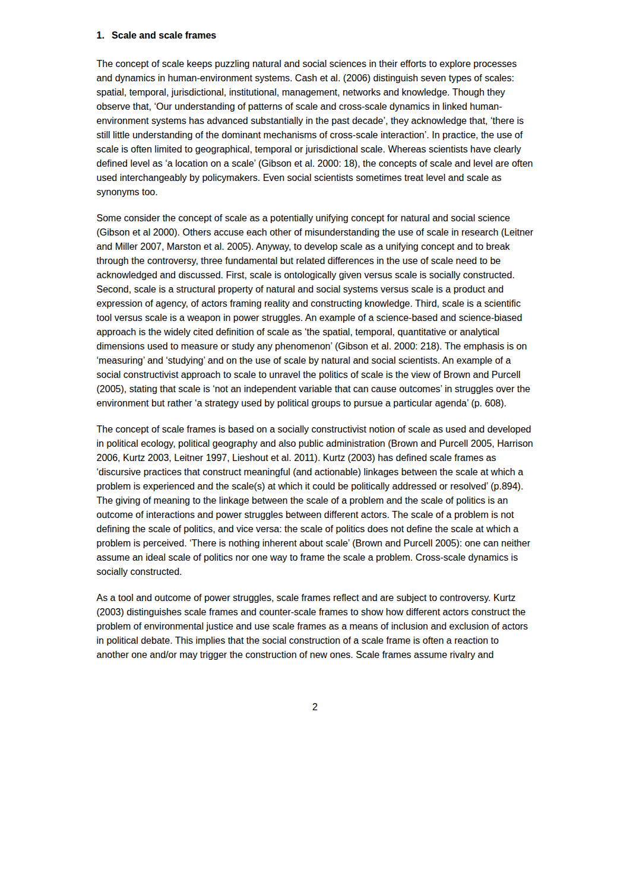1. Scale and scale frames
The concept of scale keeps puzzling natural and social sciences in their efforts to explore processes and dynamics in human-environment systems. Cash et al. (2006) distinguish seven types of scales: spatial, temporal, jurisdictional, institutional, management, networks and knowledge. Though they observe that, ‘Our understanding of patterns of scale and cross-scale dynamics in linked human-environment systems has advanced substantially in the past decade’, they acknowledge that, ‘there is still little understanding of the dominant mechanisms of cross-scale interaction’. In practice, the use of scale is often limited to geographical, temporal or jurisdictional scale. Whereas scientists have clearly defined level as ‘a location on a scale’ (Gibson et al. 2000: 18), the concepts of scale and level are often used interchangeably by policymakers. Even social scientists sometimes treat level and scale as synonyms too.
Some consider the concept of scale as a potentially unifying concept for natural and social science (Gibson et al 2000). Others accuse each other of misunderstanding the use of scale in research (Leitner and Miller 2007, Marston et al. 2005). Anyway, to develop scale as a unifying concept and to break through the controversy, three fundamental but related differences in the use of scale need to be acknowledged and discussed. First, scale is ontologically given versus scale is socially constructed. Second, scale is a structural property of natural and social systems versus scale is a product and expression of agency, of actors framing reality and constructing knowledge. Third, scale is a scientific tool versus scale is a weapon in power struggles. An example of a science-based and science-biased approach is the widely cited definition of scale as ‘the spatial, temporal, quantitative or analytical dimensions used to measure or study any phenomenon’ (Gibson et al. 2000: 218). The emphasis is on ‘measuring’ and ‘studying’ and on the use of scale by natural and social scientists. An example of a social constructivist approach to scale to unravel the politics of scale is the view of Brown and Purcell (2005), stating that scale is ‘not an independent variable that can cause outcomes’ in struggles over the environment but rather ‘a strategy used by political groups to pursue a particular agenda’ (p. 608).
The concept of scale frames is based on a socially constructivist notion of scale as used and developed in political ecology, political geography and also public administration (Brown and Purcell 2005, Harrison 2006, Kurtz 2003, Leitner 1997, Lieshout et al. 2011). Kurtz (2003) has defined scale frames as ‘discursive practices that construct meaningful (and actionable) linkages between the scale at which a problem is experienced and the scale(s) at which it could be politically addressed or resolved’ (p.894). The giving of meaning to the linkage between the scale of a problem and the scale of politics is an outcome of interactions and power struggles between different actors. The scale of a problem is not defining the scale of politics, and vice versa: the scale of politics does not define the scale at which a problem is perceived. ‘There is nothing inherent about scale’ (Brown and Purcell 2005): one can neither assume an ideal scale of politics nor one way to frame the scale a problem. Cross-scale dynamics is socially constructed.
As a tool and outcome of power struggles, scale frames reflect and are subject to controversy. Kurtz (2003) distinguishes scale frames and counter-scale frames to show how different actors construct the problem of environmental justice and use scale frames as a means of inclusion and exclusion of actors in political debate. This implies that the social construction of a scale frame is often a reaction to another one and/or may trigger the construction of new ones. Scale frames assume rivalry and
2